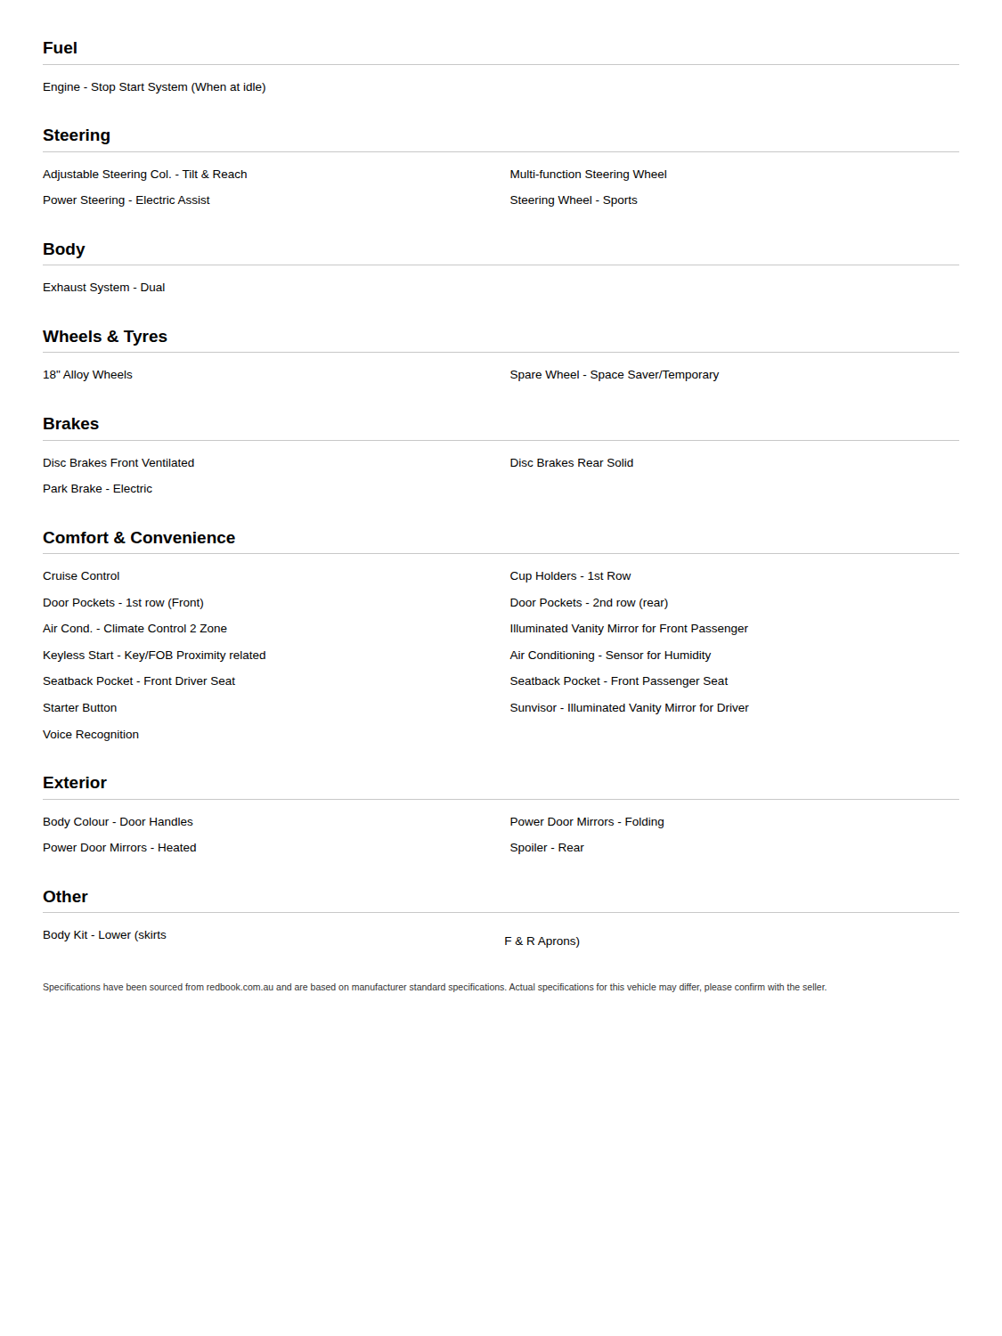Fuel
| Engine - Stop Start System (When at idle) | |
Steering
| Adjustable Steering Col. - Tilt & Reach | Multi-function Steering Wheel |
| Power Steering - Electric Assist | Steering Wheel - Sports |
Body
| Exhaust System - Dual | |
Wheels & Tyres
| 18" Alloy Wheels | Spare Wheel - Space Saver/Temporary |
Brakes
| Disc Brakes Front Ventilated | Disc Brakes Rear Solid |
| Park Brake - Electric | |
Comfort & Convenience
| Cruise Control | Cup Holders - 1st Row |
| Door Pockets - 1st row (Front) | Door Pockets - 2nd row (rear) |
| Air Cond. - Climate Control 2 Zone | Illuminated Vanity Mirror for Front Passenger |
| Keyless Start - Key/FOB Proximity related | Air Conditioning - Sensor for Humidity |
| Seatback Pocket - Front Driver Seat | Seatback Pocket - Front Passenger Seat |
| Starter Button | Sunvisor - Illuminated Vanity Mirror for Driver |
| Voice Recognition | |
Exterior
| Body Colour - Door Handles | Power Door Mirrors - Folding |
| Power Door Mirrors - Heated | Spoiler - Rear |
Other
| Body Kit - Lower (skirts | |
| | F & R Aprons) |
Specifications have been sourced from redbook.com.au and are based on manufacturer standard specifications. Actual specifications for this vehicle may differ, please confirm with the seller.